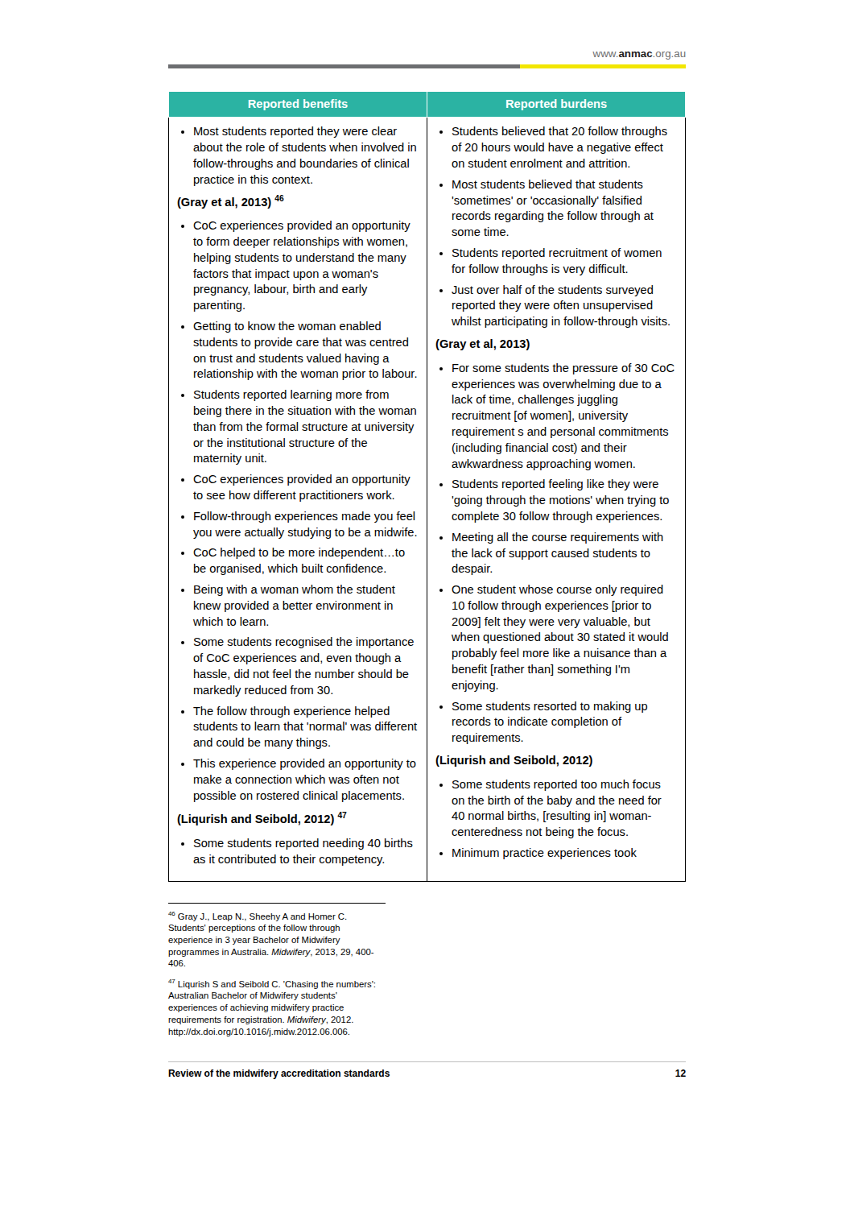www.anmac.org.au
| Reported benefits | Reported burdens |
| --- | --- |
| Most students reported they were clear about the role of students when involved in follow-throughs and boundaries of clinical practice in this context. (Gray et al, 2013) 46 CoC experiences provided an opportunity to form deeper relationships with women, helping students to understand the many factors that impact upon a woman's pregnancy, labour, birth and early parenting. Getting to know the woman enabled students to provide care that was centred on trust and students valued having a relationship with the woman prior to labour. Students reported learning more from being there in the situation with the woman than from the formal structure at university or the institutional structure of the maternity unit. CoC experiences provided an opportunity to see how different practitioners work. Follow-through experiences made you feel you were actually studying to be a midwife. CoC helped to be more independent…to be organised, which built confidence. Being with a woman whom the student knew provided a better environment in which to learn. Some students recognised the importance of CoC experiences and, even though a hassle, did not feel the number should be markedly reduced from 30. The follow through experience helped students to learn that 'normal' was different and could be many things. This experience provided an opportunity to make a connection which was often not possible on rostered clinical placements. (Liqurish and Seibold, 2012) 47 Some students reported needing 40 births as it contributed to their competency. | Students believed that 20 follow throughs of 20 hours would have a negative effect on student enrolment and attrition. Most students believed that students 'sometimes' or 'occasionally' falsified records regarding the follow through at some time. Students reported recruitment of women for follow throughs is very difficult. Just over half of the students surveyed reported they were often unsupervised whilst participating in follow-through visits. (Gray et al, 2013) For some students the pressure of 30 CoC experiences was overwhelming due to a lack of time, challenges juggling recruitment [of women], university requirement s and personal commitments (including financial cost) and their awkwardness approaching women. Students reported feeling like they were 'going through the motions' when trying to complete 30 follow through experiences. Meeting all the course requirements with the lack of support caused students to despair. One student whose course only required 10 follow through experiences [prior to 2009] felt they were very valuable, but when questioned about 30 stated it would probably feel more like a nuisance than a benefit [rather than] something I'm enjoying. Some students resorted to making up records to indicate completion of requirements. (Liqurish and Seibold, 2012) Some students reported too much focus on the birth of the baby and the need for 40 normal births, [resulting in] woman-centeredness not being the focus. Minimum practice experiences took |
46 Gray J., Leap N., Sheehy A and Homer C. Students' perceptions of the follow through experience in 3 year Bachelor of Midwifery programmes in Australia. Midwifery, 2013, 29, 400-406.
47 Liqurish S and Seibold C. 'Chasing the numbers': Australian Bachelor of Midwifery students' experiences of achieving midwifery practice requirements for registration. Midwifery, 2012. http://dx.doi.org/10.1016/j.midw.2012.06.006.
Review of the midwifery accreditation standards
12